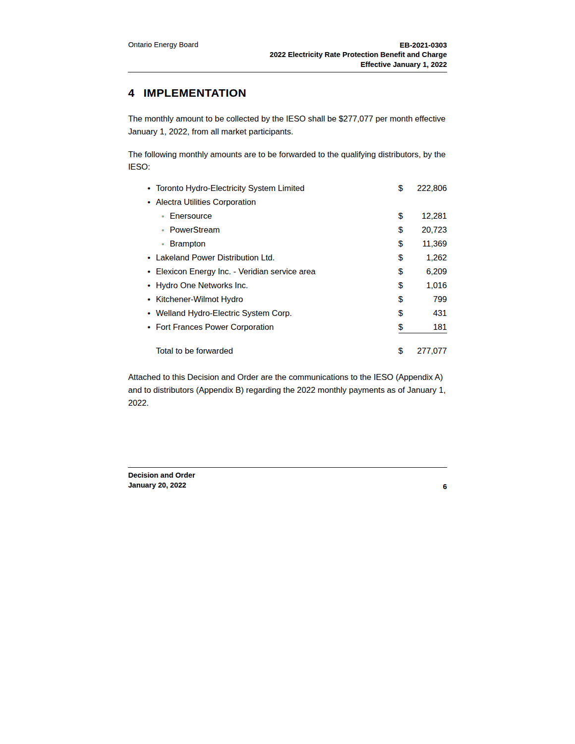Ontario Energy Board
EB-2021-0303
2022 Electricity Rate Protection Benefit and Charge
Effective January 1, 2022
4 IMPLEMENTATION
The monthly amount to be collected by the IESO shall be $277,077 per month effective January 1, 2022, from all market participants.
The following monthly amounts are to be forwarded to the qualifying distributors, by the IESO:
• Toronto Hydro-Electricity System Limited $ 222,806
• Alectra Utilities Corporation
◦ Enersource $ 12,281
◦ PowerStream $ 20,723
◦ Brampton $ 11,369
• Lakeland Power Distribution Ltd. $ 1,262
• Elexicon Energy Inc. - Veridian service area $ 6,209
• Hydro One Networks Inc. $ 1,016
• Kitchener-Wilmot Hydro $ 799
• Welland Hydro-Electric System Corp. $ 431
• Fort Frances Power Corporation $ 181
Total to be forwarded $ 277,077
Attached to this Decision and Order are the communications to the IESO (Appendix A) and to distributors (Appendix B) regarding the 2022 monthly payments as of January 1, 2022.
Decision and Order
January 20, 2022
6